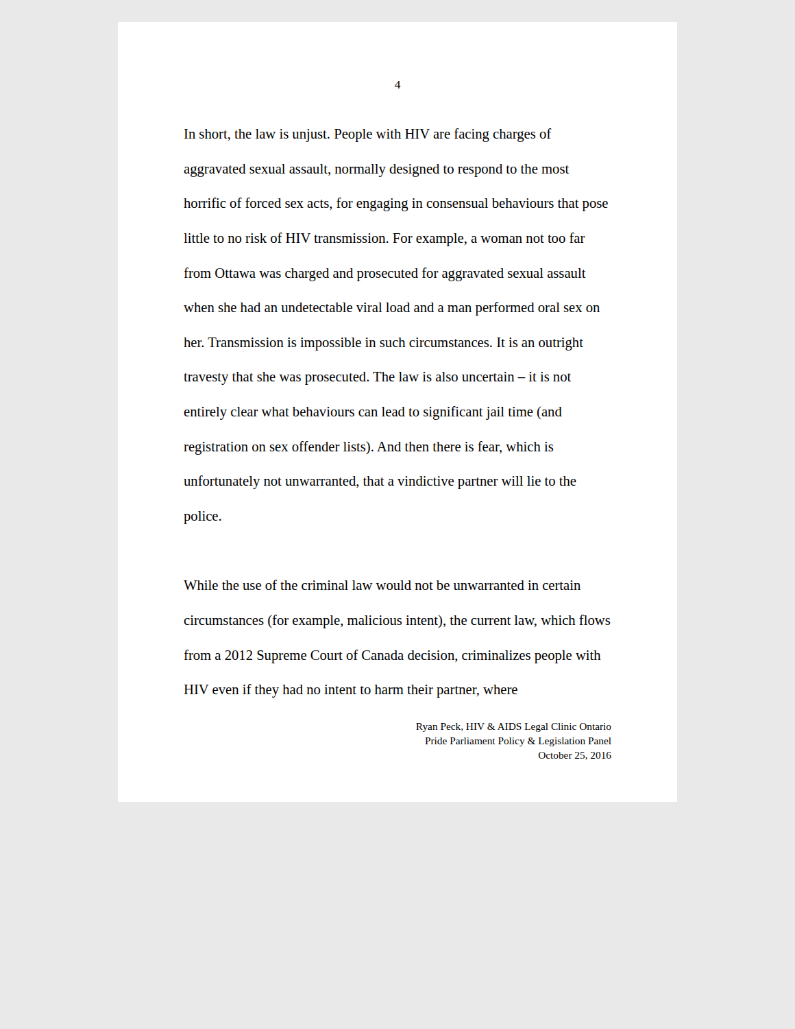4
In short, the law is unjust. People with HIV are facing charges of aggravated sexual assault, normally designed to respond to the most horrific of forced sex acts, for engaging in consensual behaviours that pose little to no risk of HIV transmission. For example, a woman not too far from Ottawa was charged and prosecuted for aggravated sexual assault when she had an undetectable viral load and a man performed oral sex on her. Transmission is impossible in such circumstances. It is an outright travesty that she was prosecuted. The law is also uncertain – it is not entirely clear what behaviours can lead to significant jail time (and registration on sex offender lists). And then there is fear, which is unfortunately not unwarranted, that a vindictive partner will lie to the police.
While the use of the criminal law would not be unwarranted in certain circumstances (for example, malicious intent), the current law, which flows from a 2012 Supreme Court of Canada decision, criminalizes people with HIV even if they had no intent to harm their partner, where
Ryan Peck, HIV & AIDS Legal Clinic Ontario
Pride Parliament Policy & Legislation Panel
October 25, 2016